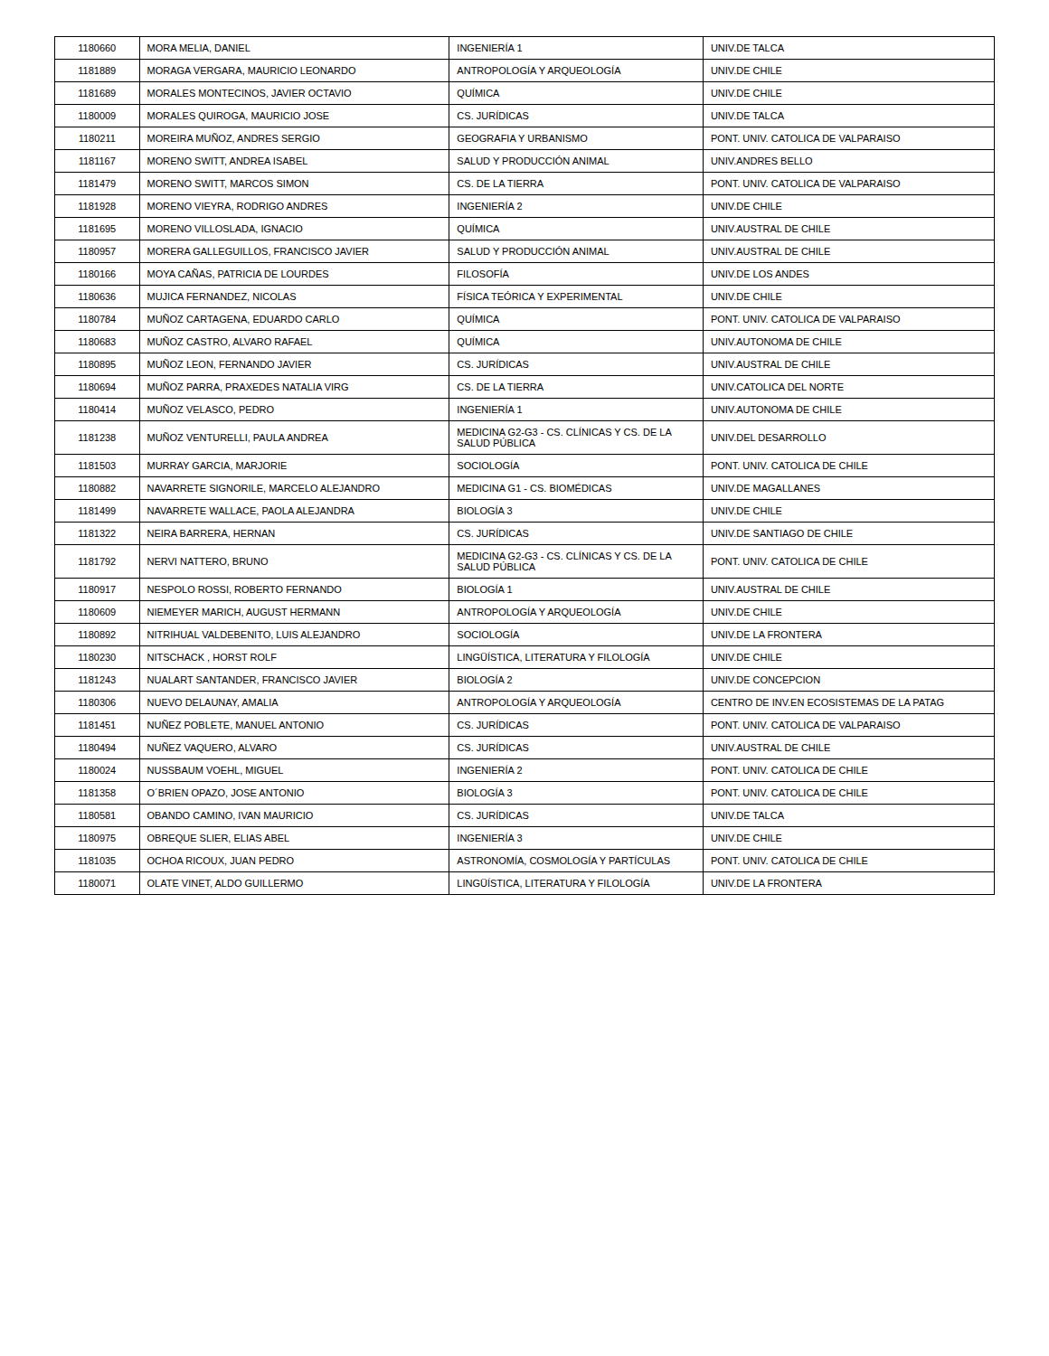| 1180660 | MORA MELIA, DANIEL | INGENIERÍA 1 | UNIV.DE TALCA |
| 1181889 | MORAGA VERGARA, MAURICIO LEONARDO | ANTROPOLOGÍA Y ARQUEOLOGÍA | UNIV.DE CHILE |
| 1181689 | MORALES MONTECINOS, JAVIER OCTAVIO | QUÍMICA | UNIV.DE CHILE |
| 1180009 | MORALES QUIROGA, MAURICIO JOSE | CS. JURÍDICAS | UNIV.DE TALCA |
| 1180211 | MOREIRA MUÑOZ, ANDRES SERGIO | GEOGRAFIA Y URBANISMO | PONT. UNIV. CATOLICA DE VALPARAISO |
| 1181167 | MORENO SWITT, ANDREA ISABEL | SALUD Y PRODUCCIÓN ANIMAL | UNIV.ANDRES BELLO |
| 1181479 | MORENO SWITT, MARCOS SIMON | CS. DE LA TIERRA | PONT. UNIV. CATOLICA DE VALPARAISO |
| 1181928 | MORENO VIEYRA, RODRIGO ANDRES | INGENIERÍA 2 | UNIV.DE CHILE |
| 1181695 | MORENO VILLOSLADA, IGNACIO | QUÍMICA | UNIV.AUSTRAL DE CHILE |
| 1180957 | MORERA GALLEGUILLOS, FRANCISCO JAVIER | SALUD Y PRODUCCIÓN ANIMAL | UNIV.AUSTRAL DE CHILE |
| 1180166 | MOYA CAÑAS, PATRICIA DE LOURDES | FILOSOFÍA | UNIV.DE LOS ANDES |
| 1180636 | MUJICA FERNANDEZ, NICOLAS | FÍSICA TEÓRICA Y EXPERIMENTAL | UNIV.DE CHILE |
| 1180784 | MUÑOZ CARTAGENA, EDUARDO CARLO | QUÍMICA | PONT. UNIV. CATOLICA DE VALPARAISO |
| 1180683 | MUÑOZ CASTRO, ALVARO RAFAEL | QUÍMICA | UNIV.AUTONOMA DE CHILE |
| 1180895 | MUÑOZ LEON, FERNANDO JAVIER | CS. JURÍDICAS | UNIV.AUSTRAL DE CHILE |
| 1180694 | MUÑOZ PARRA, PRAXEDES NATALIA VIRG | CS. DE LA TIERRA | UNIV.CATOLICA DEL NORTE |
| 1180414 | MUÑOZ VELASCO, PEDRO | INGENIERÍA 1 | UNIV.AUTONOMA DE CHILE |
| 1181238 | MUÑOZ VENTURELLI, PAULA ANDREA | MEDICINA G2-G3 - CS. CLÍNICAS Y CS. DE LA SALUD PÚBLICA | UNIV.DEL DESARROLLO |
| 1181503 | MURRAY GARCIA, MARJORIE | SOCIOLOGÍA | PONT. UNIV. CATOLICA DE CHILE |
| 1180882 | NAVARRETE SIGNORILE, MARCELO ALEJANDRO | MEDICINA G1 - CS. BIOMÉDICAS | UNIV.DE MAGALLANES |
| 1181499 | NAVARRETE WALLACE, PAOLA ALEJANDRA | BIOLOGÍA 3 | UNIV.DE CHILE |
| 1181322 | NEIRA BARRERA, HERNAN | CS. JURÍDICAS | UNIV.DE SANTIAGO DE CHILE |
| 1181792 | NERVI NATTERO, BRUNO | MEDICINA G2-G3 - CS. CLÍNICAS Y CS. DE LA SALUD PÚBLICA | PONT. UNIV. CATOLICA DE CHILE |
| 1180917 | NESPOLO ROSSI, ROBERTO FERNANDO | BIOLOGÍA 1 | UNIV.AUSTRAL DE CHILE |
| 1180609 | NIEMEYER MARICH, AUGUST HERMANN | ANTROPOLOGÍA Y ARQUEOLOGÍA | UNIV.DE CHILE |
| 1180892 | NITRIHUAL VALDEBENITO, LUIS ALEJANDRO | SOCIOLOGÍA | UNIV.DE LA FRONTERA |
| 1180230 | NITSCHACK , HORST ROLF | LINGÜÍSTICA, LITERATURA Y FILOLOGÍA | UNIV.DE CHILE |
| 1181243 | NUALART SANTANDER, FRANCISCO JAVIER | BIOLOGÍA 2 | UNIV.DE CONCEPCION |
| 1180306 | NUEVO DELAUNAY, AMALIA | ANTROPOLOGÍA Y ARQUEOLOGÍA | CENTRO DE INV.EN ECOSISTEMAS DE LA PATAG |
| 1181451 | NUÑEZ POBLETE, MANUEL ANTONIO | CS. JURÍDICAS | PONT. UNIV. CATOLICA DE VALPARAISO |
| 1180494 | NUÑEZ VAQUERO, ALVARO | CS. JURÍDICAS | UNIV.AUSTRAL DE CHILE |
| 1180024 | NUSSBAUM VOEHL, MIGUEL | INGENIERÍA 2 | PONT. UNIV. CATOLICA DE CHILE |
| 1181358 | O´BRIEN OPAZO, JOSE ANTONIO | BIOLOGÍA 3 | PONT. UNIV. CATOLICA DE CHILE |
| 1180581 | OBANDO CAMINO, IVAN MAURICIO | CS. JURÍDICAS | UNIV.DE TALCA |
| 1180975 | OBREQUE SLIER, ELIAS ABEL | INGENIERÍA 3 | UNIV.DE CHILE |
| 1181035 | OCHOA RICOUX, JUAN PEDRO | ASTRONOMÍA, COSMOLOGÍA Y PARTÍCULAS | PONT. UNIV. CATOLICA DE CHILE |
| 1180071 | OLATE VINET, ALDO GUILLERMO | LINGÜÍSTICA, LITERATURA Y FILOLOGÍA | UNIV.DE LA FRONTERA |